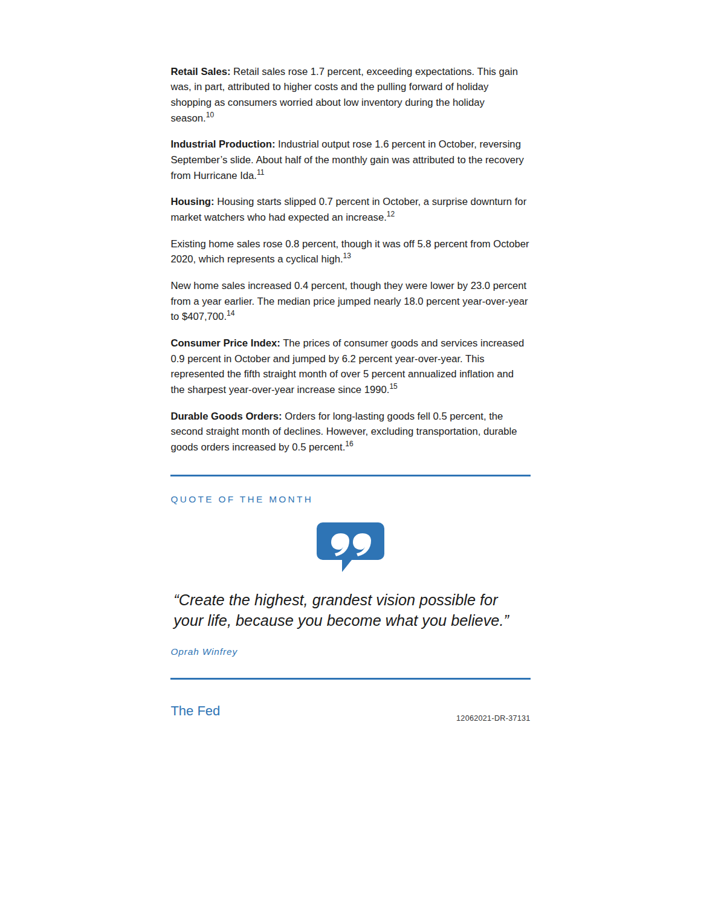Retail Sales: Retail sales rose 1.7 percent, exceeding expectations. This gain was, in part, attributed to higher costs and the pulling forward of holiday shopping as consumers worried about low inventory during the holiday season.10
Industrial Production: Industrial output rose 1.6 percent in October, reversing September’s slide. About half of the monthly gain was attributed to the recovery from Hurricane Ida.11
Housing: Housing starts slipped 0.7 percent in October, a surprise downturn for market watchers who had expected an increase.12
Existing home sales rose 0.8 percent, though it was off 5.8 percent from October 2020, which represents a cyclical high.13
New home sales increased 0.4 percent, though they were lower by 23.0 percent from a year earlier. The median price jumped nearly 18.0 percent year-over-year to $407,700.14
Consumer Price Index: The prices of consumer goods and services increased 0.9 percent in October and jumped by 6.2 percent year-over-year. This represented the fifth straight month of over 5 percent annualized inflation and the sharpest year-over-year increase since 1990.15
Durable Goods Orders: Orders for long-lasting goods fell 0.5 percent, the second straight month of declines. However, excluding transportation, durable goods orders increased by 0.5 percent.16
Quote of the Month
“Create the highest, grandest vision possible for your life, because you become what you believe.”
Oprah Winfrey
The Fed
12062021-DR-37131